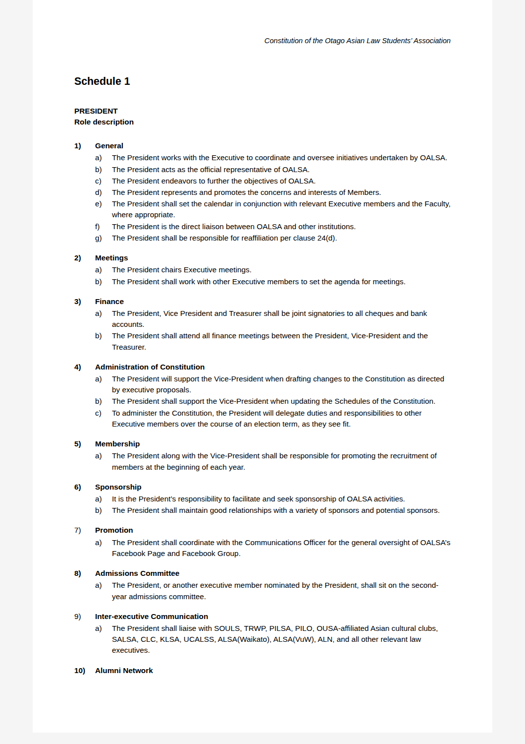Constitution of the Otago Asian Law Students’ Association
Schedule 1
PRESIDENT
Role description
1) General
a) The President works with the Executive to coordinate and oversee initiatives undertaken by OALSA.
b) The President acts as the official representative of OALSA.
c) The President endeavors to further the objectives of OALSA.
d) The President represents and promotes the concerns and interests of Members.
e) The President shall set the calendar in conjunction with relevant Executive members and the Faculty, where appropriate.
f) The President is the direct liaison between OALSA and other institutions.
g) The President shall be responsible for reaffiliation per clause 24(d).
2) Meetings
a) The President chairs Executive meetings.
b) The President shall work with other Executive members to set the agenda for meetings.
3) Finance
a) The President, Vice President and Treasurer shall be joint signatories to all cheques and bank accounts.
b) The President shall attend all finance meetings between the President, Vice-President and the Treasurer.
4) Administration of Constitution
a) The President will support the Vice-President when drafting changes to the Constitution as directed by executive proposals.
b) The President shall support the Vice-President when updating the Schedules of the Constitution.
c) To administer the Constitution, the President will delegate duties and responsibilities to other Executive members over the course of an election term, as they see fit.
5) Membership
a) The President along with the Vice-President shall be responsible for promoting the recruitment of members at the beginning of each year.
6) Sponsorship
a) It is the President’s responsibility to facilitate and seek sponsorship of OALSA activities.
b) The President shall maintain good relationships with a variety of sponsors and potential sponsors.
7) Promotion
a) The President shall coordinate with the Communications Officer for the general oversight of OALSA’s Facebook Page and Facebook Group.
8) Admissions Committee
a) The President, or another executive member nominated by the President, shall sit on the second-year admissions committee.
9) Inter-executive Communication
a) The President shall liaise with SOULS, TRWP, PILSA, PILO, OUSA-affiliated Asian cultural clubs, SALSA, CLC, KLSA, UCALSS, ALSA(Waikato), ALSA(VuW), ALN, and all other relevant law executives.
10) Alumni Network